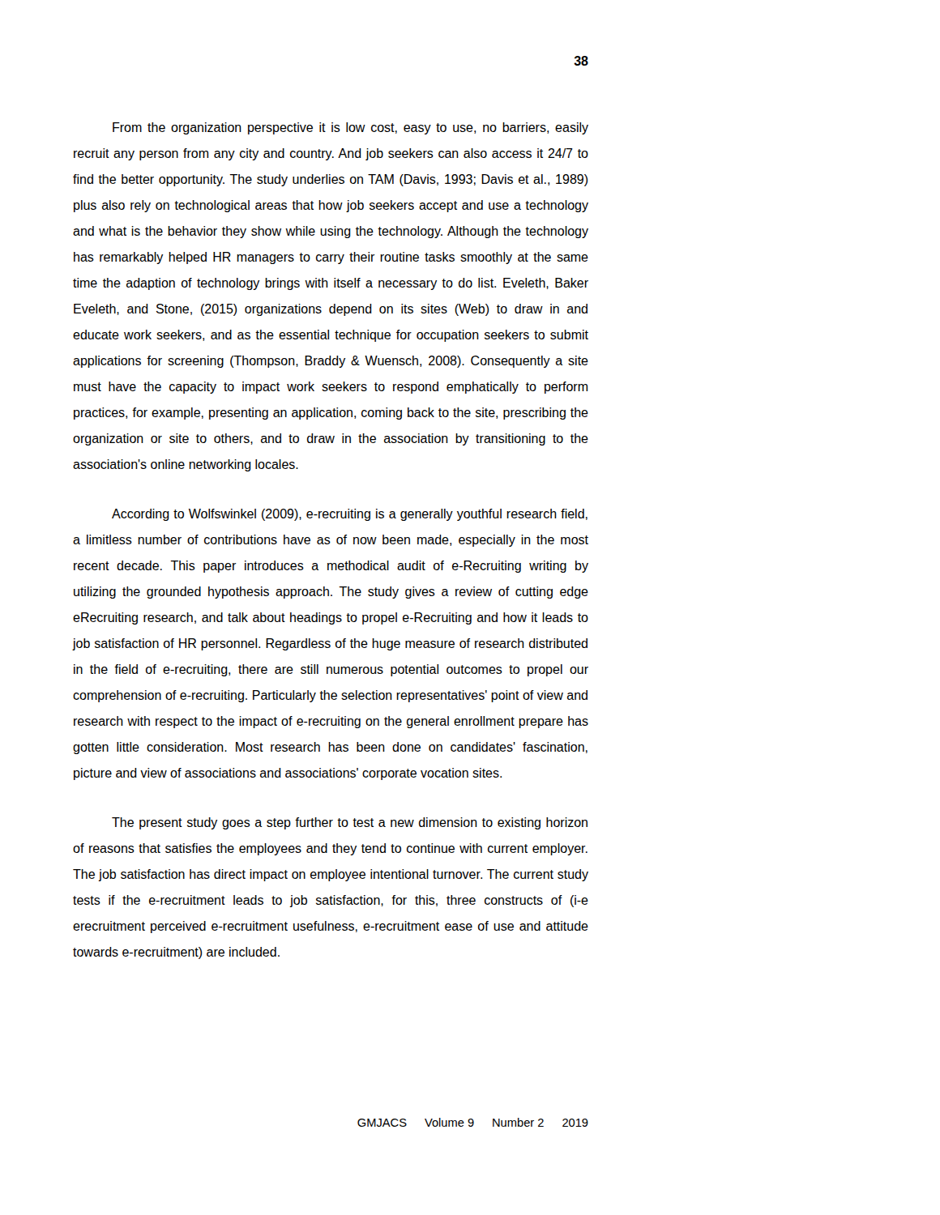38
From the organization perspective it is low cost, easy to use, no barriers, easily recruit any person from any city and country. And job seekers can also access it 24/7 to find the better opportunity. The study underlies on TAM (Davis, 1993; Davis et al., 1989) plus also rely on technological areas that how job seekers accept and use a technology and what is the behavior they show while using the technology. Although the technology has remarkably helped HR managers to carry their routine tasks smoothly at the same time the adaption of technology brings with itself a necessary to do list. Eveleth, Baker Eveleth, and Stone, (2015) organizations depend on its sites (Web) to draw in and educate work seekers, and as the essential technique for occupation seekers to submit applications for screening (Thompson, Braddy & Wuensch, 2008). Consequently a site must have the capacity to impact work seekers to respond emphatically to perform practices, for example, presenting an application, coming back to the site, prescribing the organization or site to others, and to draw in the association by transitioning to the association's online networking locales.
According to Wolfswinkel (2009), e-recruiting is a generally youthful research field, a limitless number of contributions have as of now been made, especially in the most recent decade. This paper introduces a methodical audit of e-Recruiting writing by utilizing the grounded hypothesis approach. The study gives a review of cutting edge eRecruiting research, and talk about headings to propel e-Recruiting and how it leads to job satisfaction of HR personnel. Regardless of the huge measure of research distributed in the field of e-recruiting, there are still numerous potential outcomes to propel our comprehension of e-recruiting. Particularly the selection representatives' point of view and research with respect to the impact of e-recruiting on the general enrollment prepare has gotten little consideration. Most research has been done on candidates' fascination, picture and view of associations and associations' corporate vocation sites.
The present study goes a step further to test a new dimension to existing horizon of reasons that satisfies the employees and they tend to continue with current employer. The job satisfaction has direct impact on employee intentional turnover. The current study tests if the e-recruitment leads to job satisfaction, for this, three constructs of (i-e erecruitment perceived e-recruitment usefulness, e-recruitment ease of use and attitude towards e-recruitment) are included.
GMJACSVolume 9 Number 22019